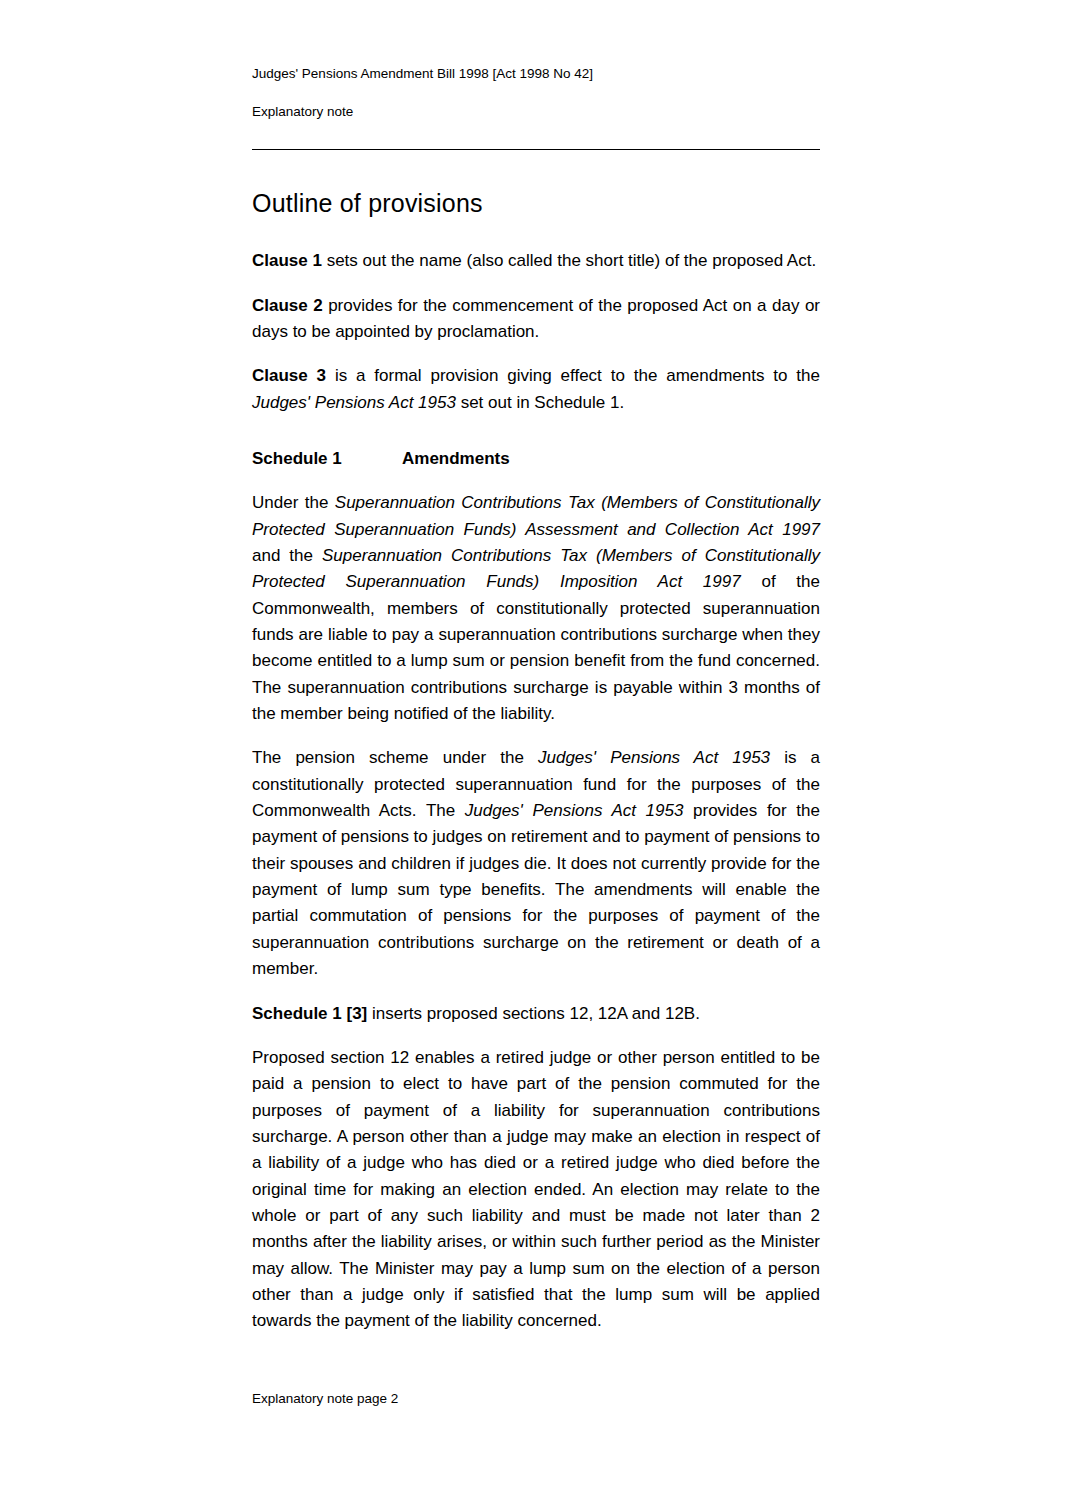Judges' Pensions Amendment Bill 1998 [Act 1998 No 42]
Explanatory note
Outline of provisions
Clause 1 sets out the name (also called the short title) of the proposed Act.
Clause 2 provides for the commencement of the proposed Act on a day or days to be appointed by proclamation.
Clause 3 is a formal provision giving effect to the amendments to the Judges' Pensions Act 1953 set out in Schedule 1.
Schedule 1 Amendments
Under the Superannuation Contributions Tax (Members of Constitutionally Protected Superannuation Funds) Assessment and Collection Act 1997 and the Superannuation Contributions Tax (Members of Constitutionally Protected Superannuation Funds) Imposition Act 1997 of the Commonwealth, members of constitutionally protected superannuation funds are liable to pay a superannuation contributions surcharge when they become entitled to a lump sum or pension benefit from the fund concerned. The superannuation contributions surcharge is payable within 3 months of the member being notified of the liability.
The pension scheme under the Judges' Pensions Act 1953 is a constitutionally protected superannuation fund for the purposes of the Commonwealth Acts. The Judges' Pensions Act 1953 provides for the payment of pensions to judges on retirement and to payment of pensions to their spouses and children if judges die. It does not currently provide for the payment of lump sum type benefits. The amendments will enable the partial commutation of pensions for the purposes of payment of the superannuation contributions surcharge on the retirement or death of a member.
Schedule 1 [3] inserts proposed sections 12, 12A and 12B.
Proposed section 12 enables a retired judge or other person entitled to be paid a pension to elect to have part of the pension commuted for the purposes of payment of a liability for superannuation contributions surcharge. A person other than a judge may make an election in respect of a liability of a judge who has died or a retired judge who died before the original time for making an election ended. An election may relate to the whole or part of any such liability and must be made not later than 2 months after the liability arises, or within such further period as the Minister may allow. The Minister may pay a lump sum on the election of a person other than a judge only if satisfied that the lump sum will be applied towards the payment of the liability concerned.
Explanatory note page 2